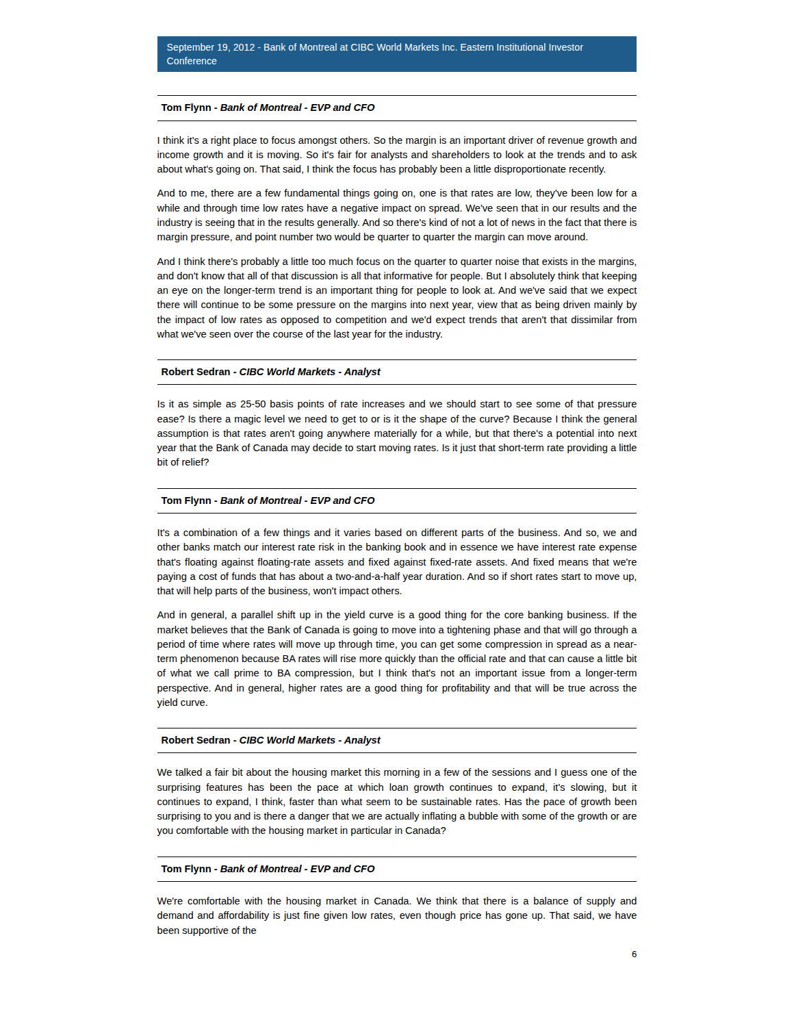September 19, 2012 - Bank of Montreal at CIBC World Markets Inc. Eastern Institutional Investor Conference
Tom Flynn - Bank of Montreal - EVP and CFO
I think it's a right place to focus amongst others. So the margin is an important driver of revenue growth and income growth and it is moving. So it's fair for analysts and shareholders to look at the trends and to ask about what's going on. That said, I think the focus has probably been a little disproportionate recently.
And to me, there are a few fundamental things going on, one is that rates are low, they've been low for a while and through time low rates have a negative impact on spread. We've seen that in our results and the industry is seeing that in the results generally. And so there's kind of not a lot of news in the fact that there is margin pressure, and point number two would be quarter to quarter the margin can move around.
And I think there's probably a little too much focus on the quarter to quarter noise that exists in the margins, and don't know that all of that discussion is all that informative for people. But I absolutely think that keeping an eye on the longer-term trend is an important thing for people to look at. And we've said that we expect there will continue to be some pressure on the margins into next year, view that as being driven mainly by the impact of low rates as opposed to competition and we'd expect trends that aren't that dissimilar from what we've seen over the course of the last year for the industry.
Robert Sedran - CIBC World Markets - Analyst
Is it as simple as 25-50 basis points of rate increases and we should start to see some of that pressure ease? Is there a magic level we need to get to or is it the shape of the curve? Because I think the general assumption is that rates aren't going anywhere materially for a while, but that there's a potential into next year that the Bank of Canada may decide to start moving rates. Is it just that short-term rate providing a little bit of relief?
Tom Flynn - Bank of Montreal - EVP and CFO
It's a combination of a few things and it varies based on different parts of the business. And so, we and other banks match our interest rate risk in the banking book and in essence we have interest rate expense that's floating against floating-rate assets and fixed against fixed-rate assets. And fixed means that we're paying a cost of funds that has about a two-and-a-half year duration. And so if short rates start to move up, that will help parts of the business, won't impact others.
And in general, a parallel shift up in the yield curve is a good thing for the core banking business. If the market believes that the Bank of Canada is going to move into a tightening phase and that will go through a period of time where rates will move up through time, you can get some compression in spread as a near-term phenomenon because BA rates will rise more quickly than the official rate and that can cause a little bit of what we call prime to BA compression, but I think that's not an important issue from a longer-term perspective. And in general, higher rates are a good thing for profitability and that will be true across the yield curve.
Robert Sedran - CIBC World Markets - Analyst
We talked a fair bit about the housing market this morning in a few of the sessions and I guess one of the surprising features has been the pace at which loan growth continues to expand, it's slowing, but it continues to expand, I think, faster than what seem to be sustainable rates. Has the pace of growth been surprising to you and is there a danger that we are actually inflating a bubble with some of the growth or are you comfortable with the housing market in particular in Canada?
Tom Flynn - Bank of Montreal - EVP and CFO
We're comfortable with the housing market in Canada. We think that there is a balance of supply and demand and affordability is just fine given low rates, even though price has gone up. That said, we have been supportive of the
6